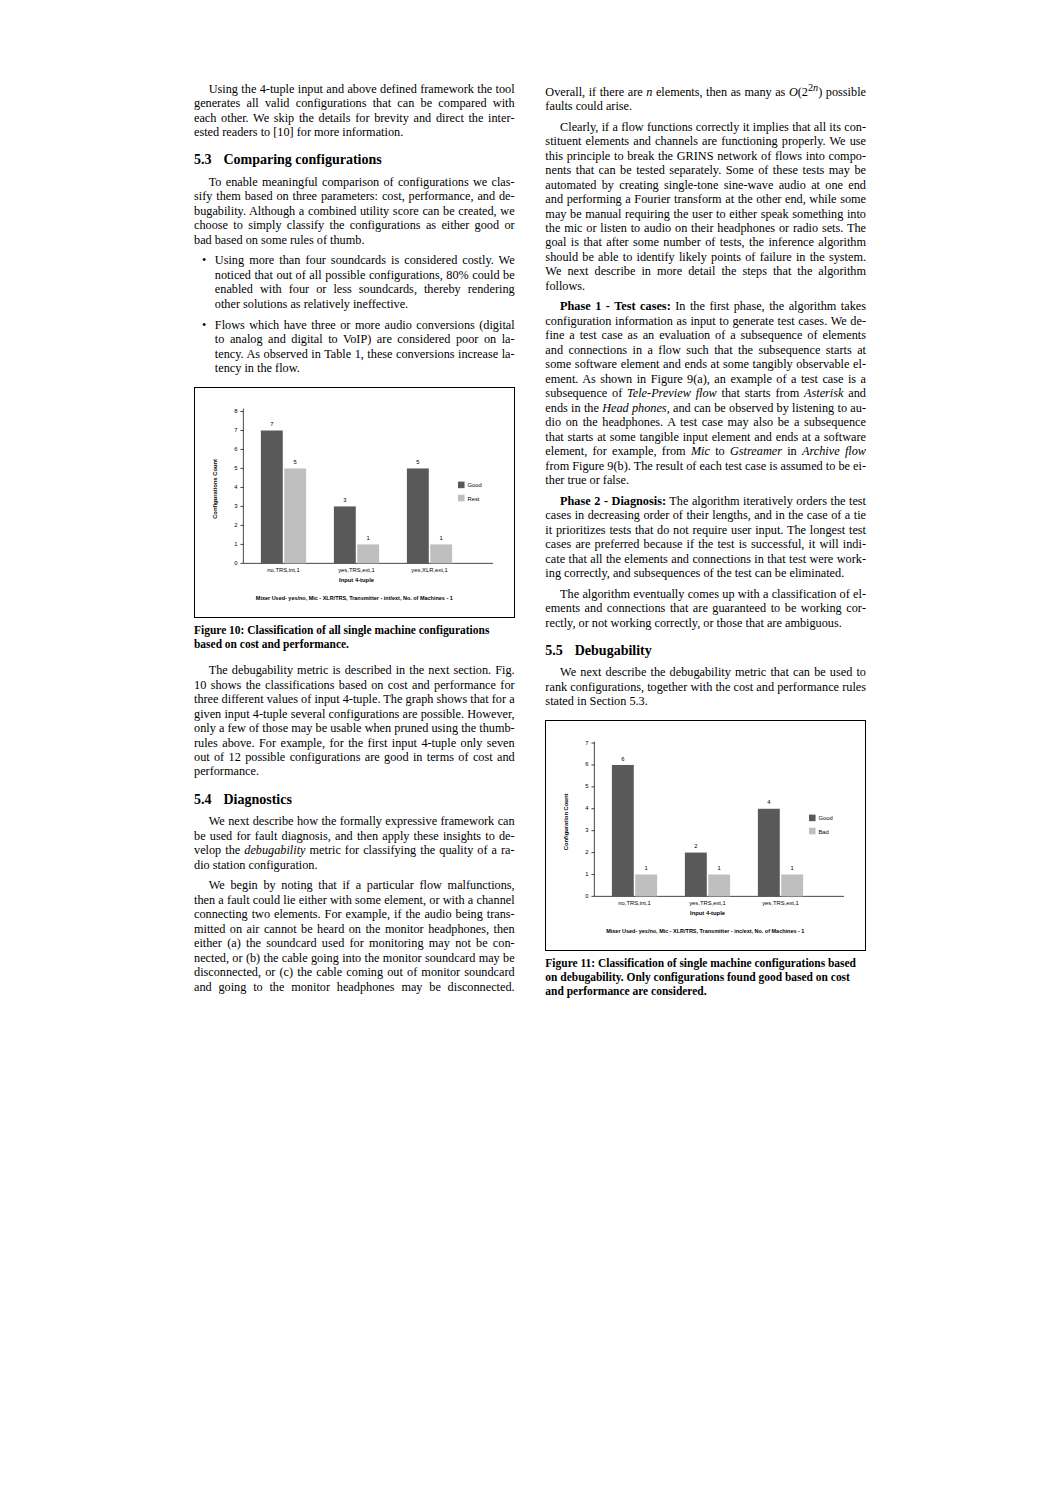Using the 4-tuple input and above defined framework the tool generates all valid configurations that can be compared with each other. We skip the details for brevity and direct the interested readers to [10] for more information.
5.3 Comparing configurations
To enable meaningful comparison of configurations we classify them based on three parameters: cost, performance, and debugability. Although a combined utility score can be created, we choose to simply classify the configurations as either good or bad based on some rules of thumb.
Using more than four soundcards is considered costly. We noticed that out of all possible configurations, 80% could be enabled with four or less soundcards, thereby rendering other solutions as relatively ineffective.
Flows which have three or more audio conversions (digital to analog and digital to VoIP) are considered poor on latency. As observed in Table 1, these conversions increase latency in the flow.
0 1 2 3 4 5 6 7 8 Configurations Count 7 5 3 1 5 1 no,TRS,int,1 yes,TRS,ext,1 yes,XLR,ext,1 Input 4-tuple Good Rest Mixer Used- yes/no, Mic - XLR/TRS, Transmitter - int/ext, No. of Machines - 1
Figure 10: Classification of all single machine configurations based on cost and performance.
The debugability metric is described in the next section. Fig. 10 shows the classifications based on cost and performance for three different values of input 4-tuple. The graph shows that for a given input 4-tuple several configurations are possible. However, only a few of those may be usable when pruned using the thumb-rules above. For example, for the first input 4-tuple only seven out of 12 possible configurations are good in terms of cost and performance.
5.4 Diagnostics
We next describe how the formally expressive framework can be used for fault diagnosis, and then apply these insights to develop the debugability metric for classifying the quality of a radio station configuration.
We begin by noting that if a particular flow malfunctions, then a fault could lie either with some element, or with a channel connecting two elements. For example, if the audio being transmitted on air cannot be heard on the monitor headphones, then either (a) the soundcard used for monitoring may not be connected, or (b) the cable going into the monitor soundcard may be disconnected, or (c) the cable coming out of monitor soundcard and going to the monitor headphones may be disconnected. Overall, if there are n elements, then as many as O(22n) possible faults could arise.
Clearly, if a flow functions correctly it implies that all its constituent elements and channels are functioning properly. We use this principle to break the GRINS network of flows into components that can be tested separately. Some of these tests may be automated by creating single-tone sine-wave audio at one end and performing a Fourier transform at the other end, while some may be manual requiring the user to either speak something into the mic or listen to audio on their headphones or radio sets. The goal is that after some number of tests, the inference algorithm should be able to identify likely points of failure in the system. We next describe in more detail the steps that the algorithm follows.
Phase 1 - Test cases: In the first phase, the algorithm takes configuration information as input to generate test cases. We define a test case as an evaluation of a subsequence of elements and connections in a flow such that the subsequence starts at some software element and ends at some tangibly observable element. As shown in Figure 9(a), an example of a test case is a subsequence of Tele-Preview flow that starts from Asterisk and ends in the Head phones, and can be observed by listening to audio on the headphones. A test case may also be a subsequence that starts at some tangible input element and ends at a software element, for example, from Mic to Gstreamer in Archive flow from Figure 9(b). The result of each test case is assumed to be either true or false.
Phase 2 - Diagnosis: The algorithm iteratively orders the test cases in decreasing order of their lengths, and in the case of a tie it prioritizes tests that do not require user input. The longest test cases are preferred because if the test is successful, it will indicate that all the elements and connections in that test were working correctly, and subsequences of the test can be eliminated.
The algorithm eventually comes up with a classification of elements and connections that are guaranteed to be working correctly, or not working correctly, or those that are ambiguous.
5.5 Debugability
We next describe the debugability metric that can be used to rank configurations, together with the cost and performance rules stated in Section 5.3.
0 1 2 3 4 5 6 7 Configuration Count 6 1 2 1 4 1 no,TRS,int,1 yes,TRS,ext,1 yes,TRS,ext,1 Input 4-tuple Good Bad Mixer Used- yes/no, Mic - XLR/TRS, Transmitter - inc/ext, No. of Machines - 1
Figure 11: Classification of single machine configurations based on debugability. Only configurations found good based on cost and performance are considered.